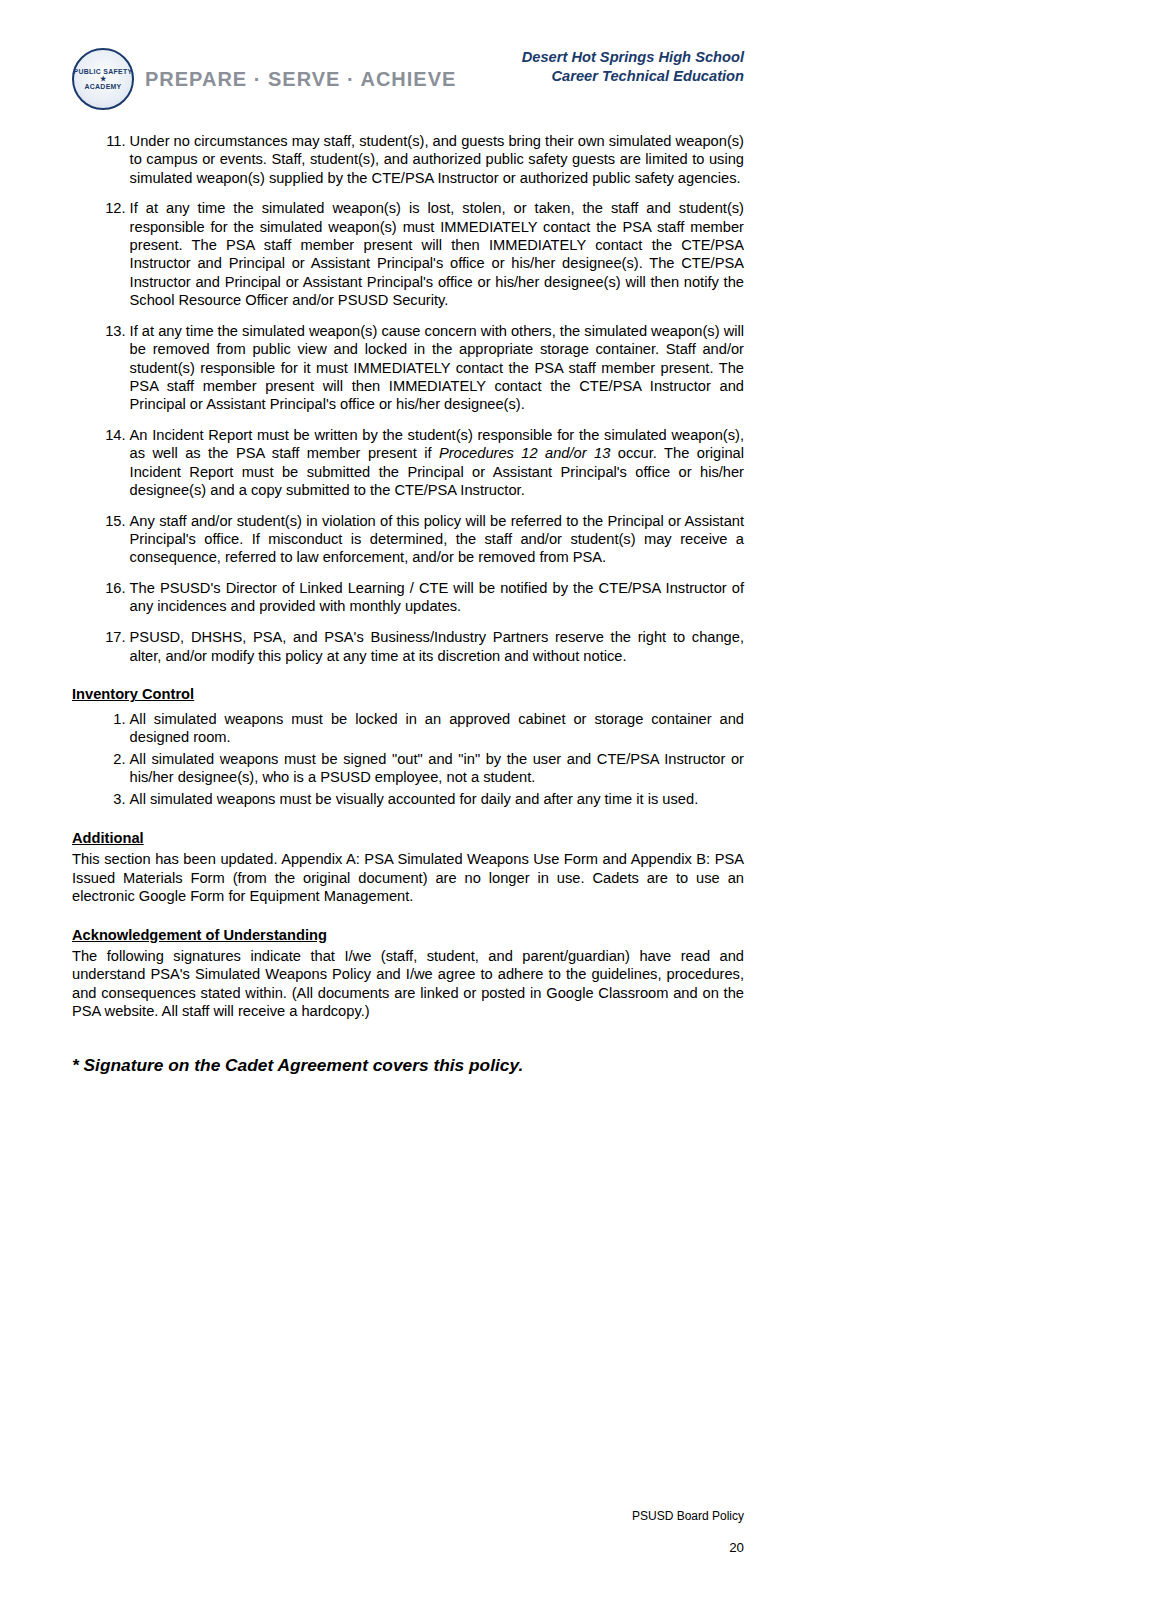PUBLIC SAFETY
★
ACADEMY
PREPARE · SERVE · ACHIEVE
Desert Hot Springs High School
Career Technical Education
Under no circumstances may staff, student(s), and guests bring their own simulated weapon(s) to campus or events. Staff, student(s), and authorized public safety guests are limited to using simulated weapon(s) supplied by the CTE/PSA Instructor or authorized public safety agencies.
If at any time the simulated weapon(s) is lost, stolen, or taken, the staff and student(s) responsible for the simulated weapon(s) must IMMEDIATELY contact the PSA staff member present. The PSA staff member present will then IMMEDIATELY contact the CTE/PSA Instructor and Principal or Assistant Principal's office or his/her designee(s). The CTE/PSA Instructor and Principal or Assistant Principal's office or his/her designee(s) will then notify the School Resource Officer and/or PSUSD Security.
If at any time the simulated weapon(s) cause concern with others, the simulated weapon(s) will be removed from public view and locked in the appropriate storage container. Staff and/or student(s) responsible for it must IMMEDIATELY contact the PSA staff member present. The PSA staff member present will then IMMEDIATELY contact the CTE/PSA Instructor and Principal or Assistant Principal's office or his/her designee(s).
An Incident Report must be written by the student(s) responsible for the simulated weapon(s), as well as the PSA staff member present if Procedures 12 and/or 13 occur. The original Incident Report must be submitted the Principal or Assistant Principal's office or his/her designee(s) and a copy submitted to the CTE/PSA Instructor.
Any staff and/or student(s) in violation of this policy will be referred to the Principal or Assistant Principal's office. If misconduct is determined, the staff and/or student(s) may receive a consequence, referred to law enforcement, and/or be removed from PSA.
The PSUSD's Director of Linked Learning / CTE will be notified by the CTE/PSA Instructor of any incidences and provided with monthly updates.
PSUSD, DHSHS, PSA, and PSA's Business/Industry Partners reserve the right to change, alter, and/or modify this policy at any time at its discretion and without notice.
Inventory Control
All simulated weapons must be locked in an approved cabinet or storage container and designed room.
All simulated weapons must be signed "out" and "in" by the user and CTE/PSA Instructor or his/her designee(s), who is a PSUSD employee, not a student.
All simulated weapons must be visually accounted for daily and after any time it is used.
Additional
This section has been updated. Appendix A: PSA Simulated Weapons Use Form and Appendix B: PSA Issued Materials Form (from the original document) are no longer in use. Cadets are to use an electronic Google Form for Equipment Management.
Acknowledgement of Understanding
The following signatures indicate that I/we (staff, student, and parent/guardian) have read and understand PSA's Simulated Weapons Policy and I/we agree to adhere to the guidelines, procedures, and consequences stated within. (All documents are linked or posted in Google Classroom and on the PSA website. All staff will receive a hardcopy.)
* Signature on the Cadet Agreement covers this policy.
PSUSD Board Policy
20